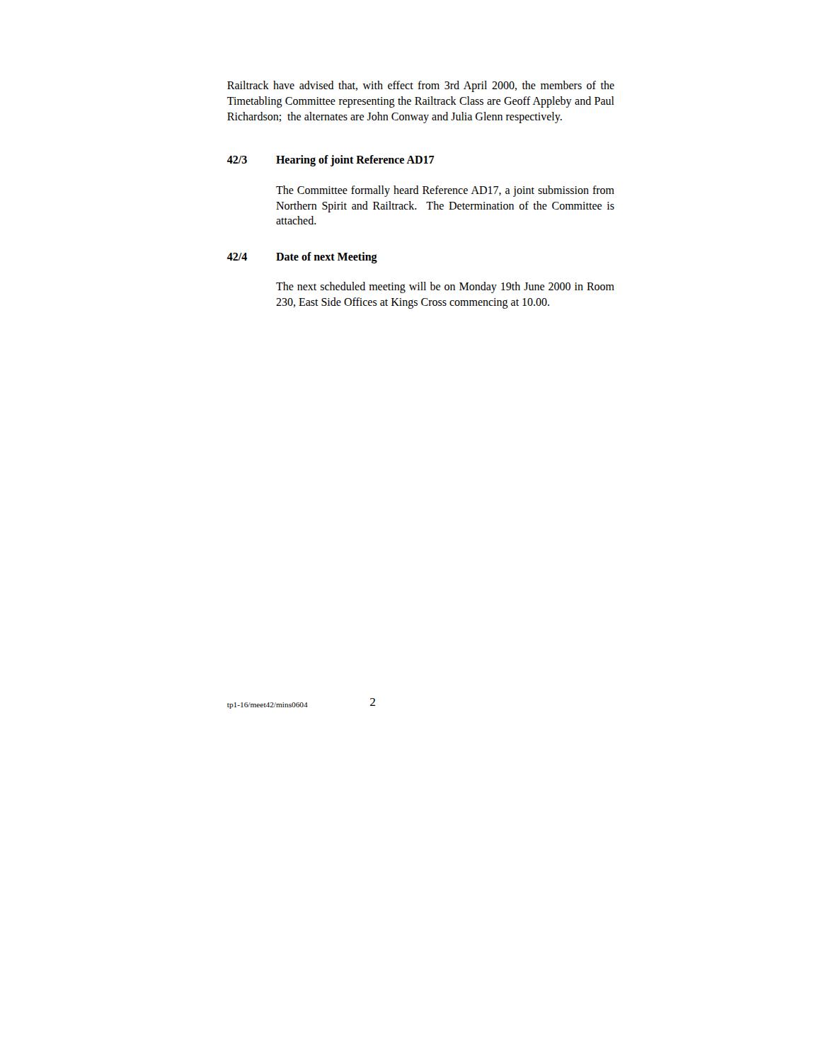Railtrack have advised that, with effect from 3rd April 2000, the members of the Timetabling Committee representing the Railtrack Class are Geoff Appleby and Paul Richardson; the alternates are John Conway and Julia Glenn respectively.
42/3 Hearing of joint Reference AD17
The Committee formally heard Reference AD17, a joint submission from Northern Spirit and Railtrack. The Determination of the Committee is attached.
42/4 Date of next Meeting
The next scheduled meeting will be on Monday 19th June 2000 in Room 230, East Side Offices at Kings Cross commencing at 10.00.
tp1-16/meet42/mins0604
2